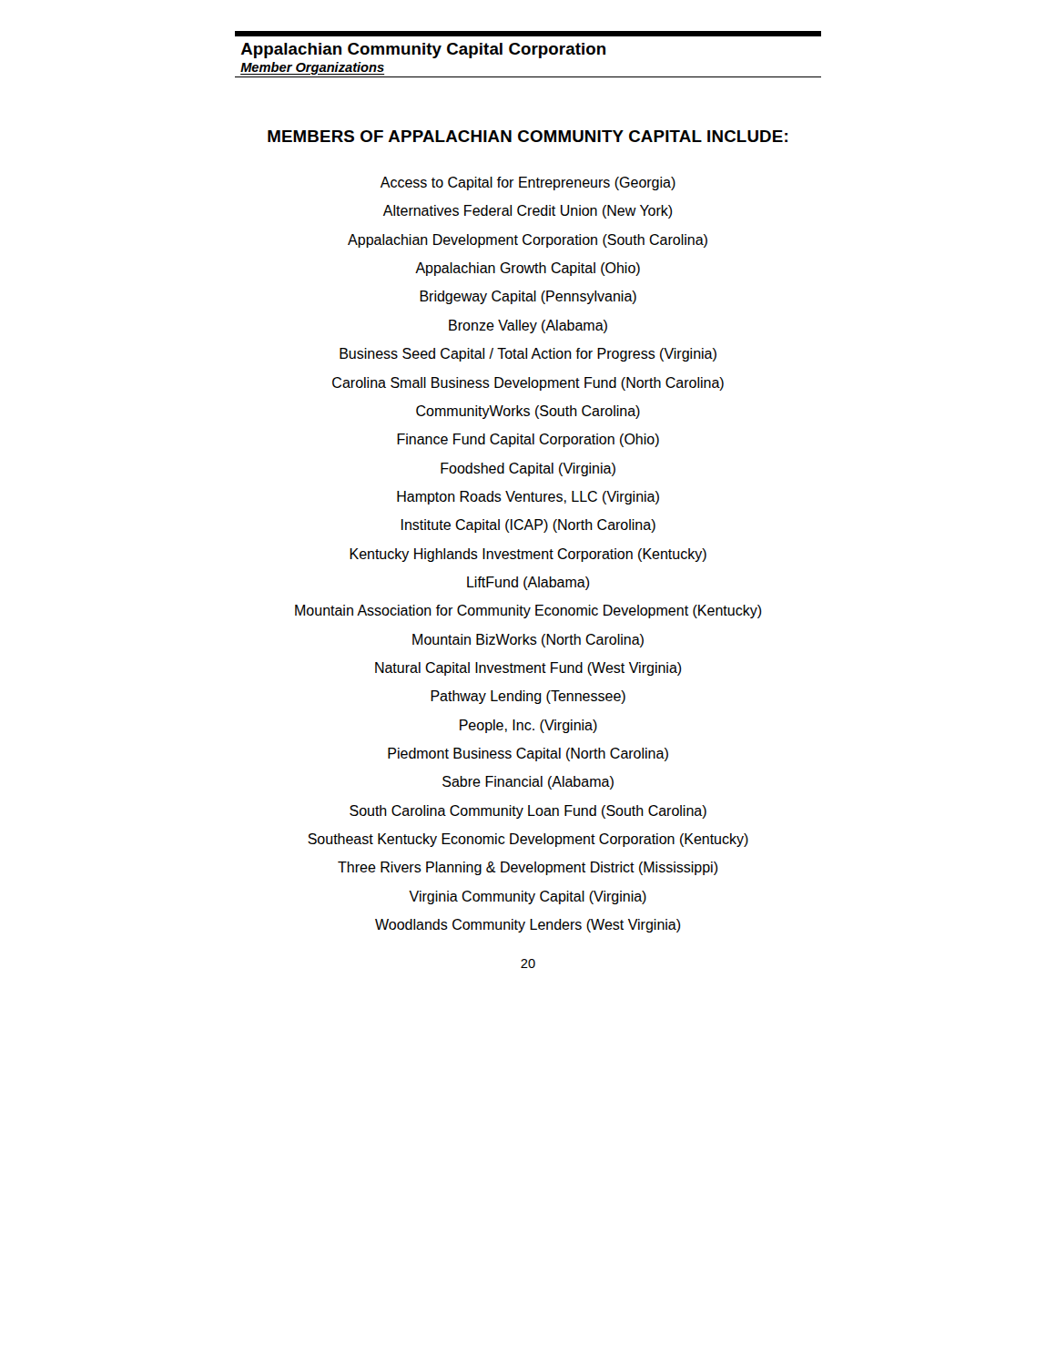Appalachian Community Capital Corporation
Member Organizations
MEMBERS OF APPALACHIAN COMMUNITY CAPITAL INCLUDE:
Access to Capital for Entrepreneurs (Georgia)
Alternatives Federal Credit Union (New York)
Appalachian Development Corporation (South Carolina)
Appalachian Growth Capital (Ohio)
Bridgeway Capital (Pennsylvania)
Bronze Valley (Alabama)
Business Seed Capital / Total Action for Progress (Virginia)
Carolina Small Business Development Fund (North Carolina)
CommunityWorks (South Carolina)
Finance Fund Capital Corporation (Ohio)
Foodshed Capital (Virginia)
Hampton Roads Ventures, LLC (Virginia)
Institute Capital (ICAP) (North Carolina)
Kentucky Highlands Investment Corporation (Kentucky)
LiftFund (Alabama)
Mountain Association for Community Economic Development (Kentucky)
Mountain BizWorks (North Carolina)
Natural Capital Investment Fund (West Virginia)
Pathway Lending (Tennessee)
People, Inc. (Virginia)
Piedmont Business Capital (North Carolina)
Sabre Financial (Alabama)
South Carolina Community Loan Fund (South Carolina)
Southeast Kentucky Economic Development Corporation (Kentucky)
Three Rivers Planning & Development District (Mississippi)
Virginia Community Capital (Virginia)
Woodlands Community Lenders (West Virginia)
20